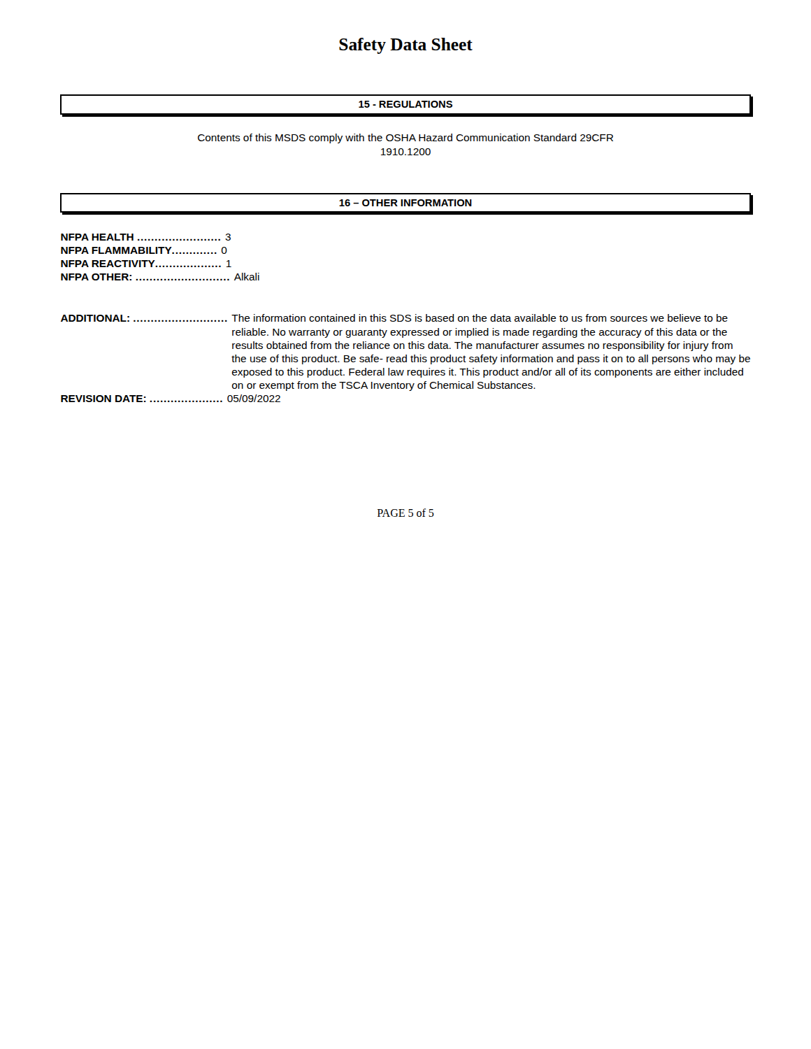Safety Data Sheet
15 - REGULATIONS
Contents of this MSDS comply with the OSHA Hazard Communication Standard 29CFR 1910.1200
16 – OTHER INFORMATION
NFPA HEALTH ........................
3
NFPA FLAMMABILITY.............
0
NFPA REACTIVITY...................
1
NFPA OTHER: ...........................
Alkali
ADDITIONAL: ...........................
The information contained in this SDS is based on the data available to us from sources we believe to be reliable. No warranty or guaranty expressed or implied is made regarding the accuracy of this data or the results obtained from the reliance on this data. The manufacturer assumes no responsibility for injury from the use of this product. Be safe- read this product safety information and pass it on to all persons who may be exposed to this product. Federal law requires it. This product and/or all of its components are either included on or exempt from the TSCA Inventory of Chemical Substances.
REVISION DATE: .....................
05/09/2022
PAGE 5 of 5